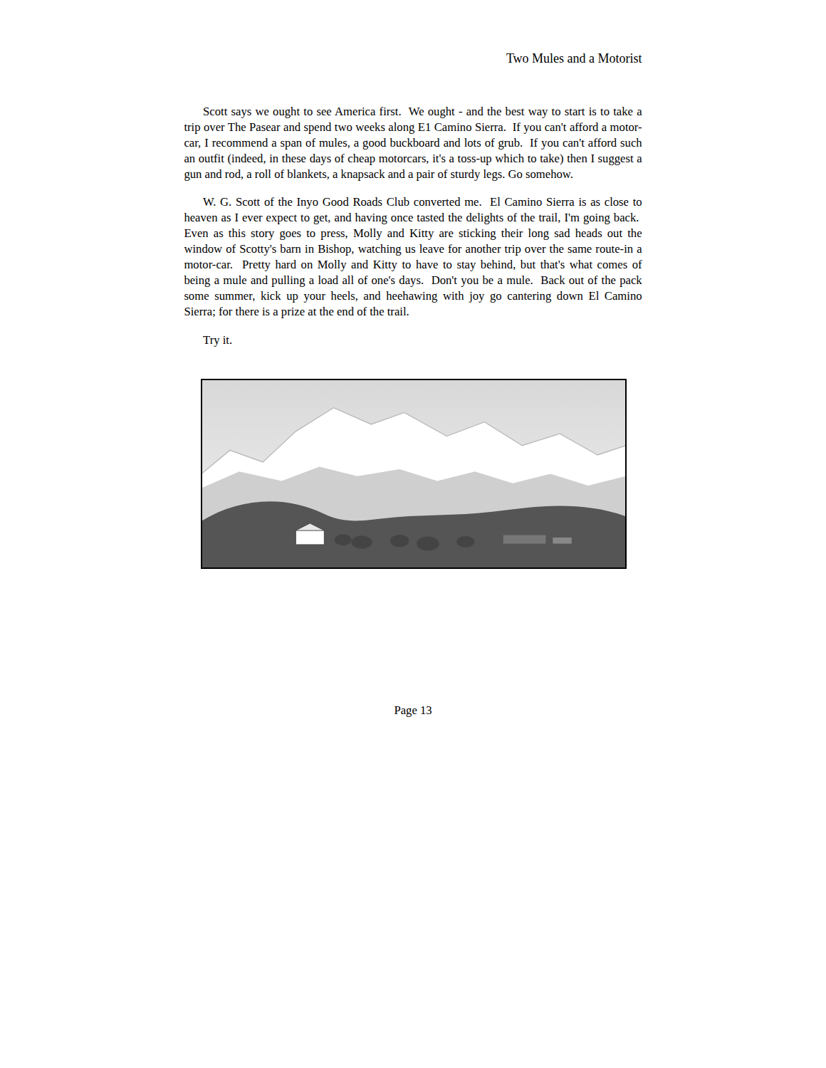Two Mules and a Motorist
Scott says we ought to see America first. We ought - and the best way to start is to take a trip over The Pasear and spend two weeks along E1 Camino Sierra. If you can't afford a motor-car, I recommend a span of mules, a good buckboard and lots of grub. If you can't afford such an outfit (indeed, in these days of cheap motorcars, it's a toss-up which to take) then I suggest a gun and rod, a roll of blankets, a knapsack and a pair of sturdy legs. Go somehow.
W. G. Scott of the Inyo Good Roads Club converted me. El Camino Sierra is as close to heaven as I ever expect to get, and having once tasted the delights of the trail, I'm going back. Even as this story goes to press, Molly and Kitty are sticking their long sad heads out the window of Scotty's barn in Bishop, watching us leave for another trip over the same route-in a motor-car. Pretty hard on Molly and Kitty to have to stay behind, but that's what comes of being a mule and pulling a load all of one's days. Don't you be a mule. Back out of the pack some summer, kick up your heels, and heehawing with joy go cantering down El Camino Sierra; for there is a prize at the end of the trail.
Try it.
Page 13